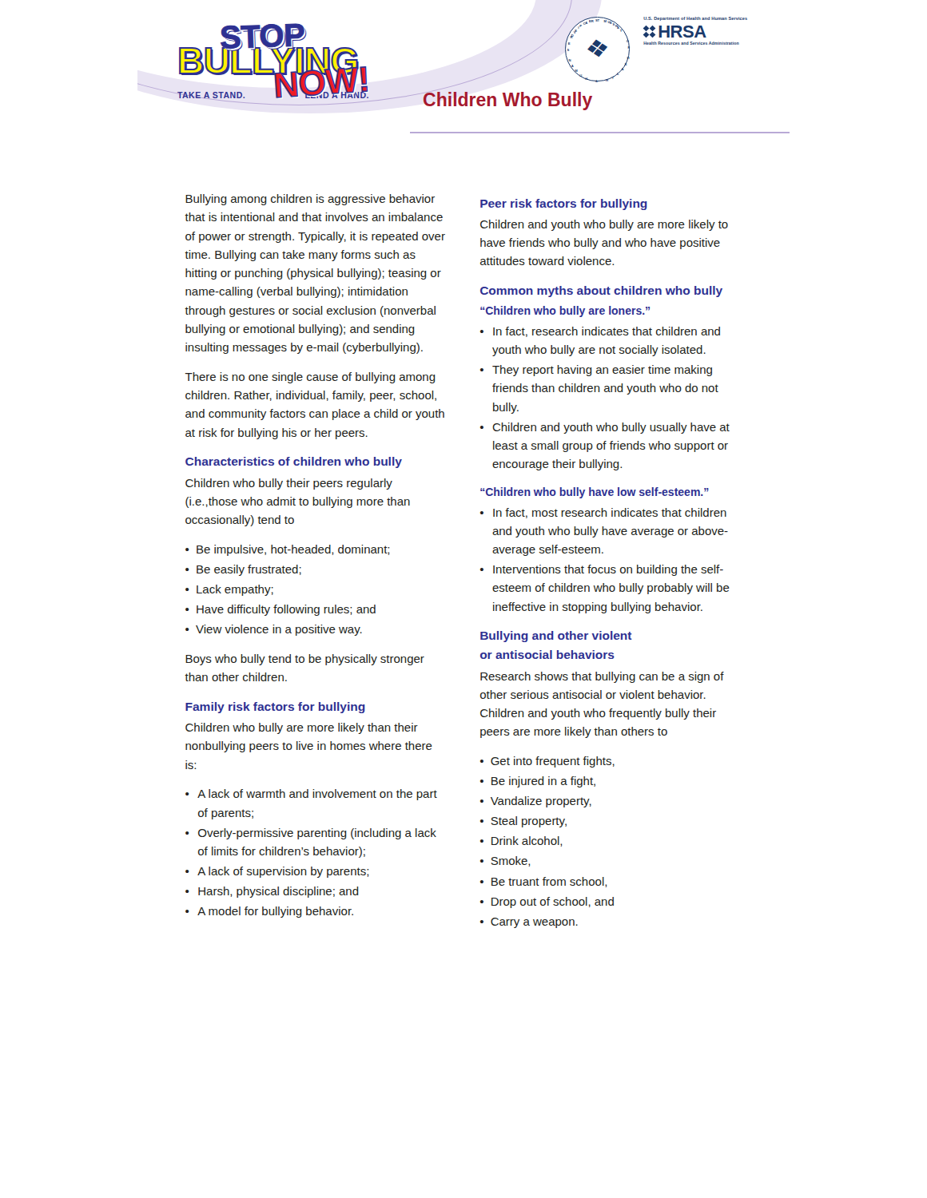STOP BULLYING NOW! TAKE A STAND. LEND A HAND.
D E P A R T M E N T O F H E A L T H & H U M A N S E R V I C E S U S A
❖
U.S. Department of Health and Human Services
HRSA
Health Resources and Services Administration
Children Who Bully
Bullying among children is aggressive behavior that is intentional and that involves an imbalance of power or strength. Typically, it is repeated over time. Bullying can take many forms such as hitting or punching (physical bullying); teasing or name-calling (verbal bullying); intimidation through gestures or social exclusion (nonverbal bullying or emotional bullying); and sending insulting messages by e-mail (cyberbullying).
There is no one single cause of bullying among children. Rather, individual, family, peer, school, and community factors can place a child or youth at risk for bullying his or her peers.
Characteristics of children who bully
Children who bully their peers regularly (i.e.,those who admit to bullying more than occasionally) tend to
Be impulsive, hot-headed, dominant;
Be easily frustrated;
Lack empathy;
Have difficulty following rules; and
View violence in a positive way.
Boys who bully tend to be physically stronger than other children.
Family risk factors for bullying
Children who bully are more likely than their nonbullying peers to live in homes where there is:
A lack of warmth and involvement on the part of parents;
Overly-permissive parenting (including a lack of limits for children’s behavior);
A lack of supervision by parents;
Harsh, physical discipline; and
A model for bullying behavior.
Peer risk factors for bullying
Children and youth who bully are more likely to have friends who bully and who have positive attitudes toward violence.
Common myths about children who bully
“Children who bully are loners.”
In fact, research indicates that children and youth who bully are not socially isolated.
They report having an easier time making friends than children and youth who do not bully.
Children and youth who bully usually have at least a small group of friends who support or encourage their bullying.
“Children who bully have low self-esteem.”
In fact, most research indicates that children and youth who bully have average or above-average self-esteem.
Interventions that focus on building the self-esteem of children who bully probably will be ineffective in stopping bullying behavior.
Bullying and other violent
or antisocial behaviors
Research shows that bullying can be a sign of other serious antisocial or violent behavior. Children and youth who frequently bully their peers are more likely than others to
Get into frequent fights,
Be injured in a fight,
Vandalize property,
Steal property,
Drink alcohol,
Smoke,
Be truant from school,
Drop out of school, and
Carry a weapon.